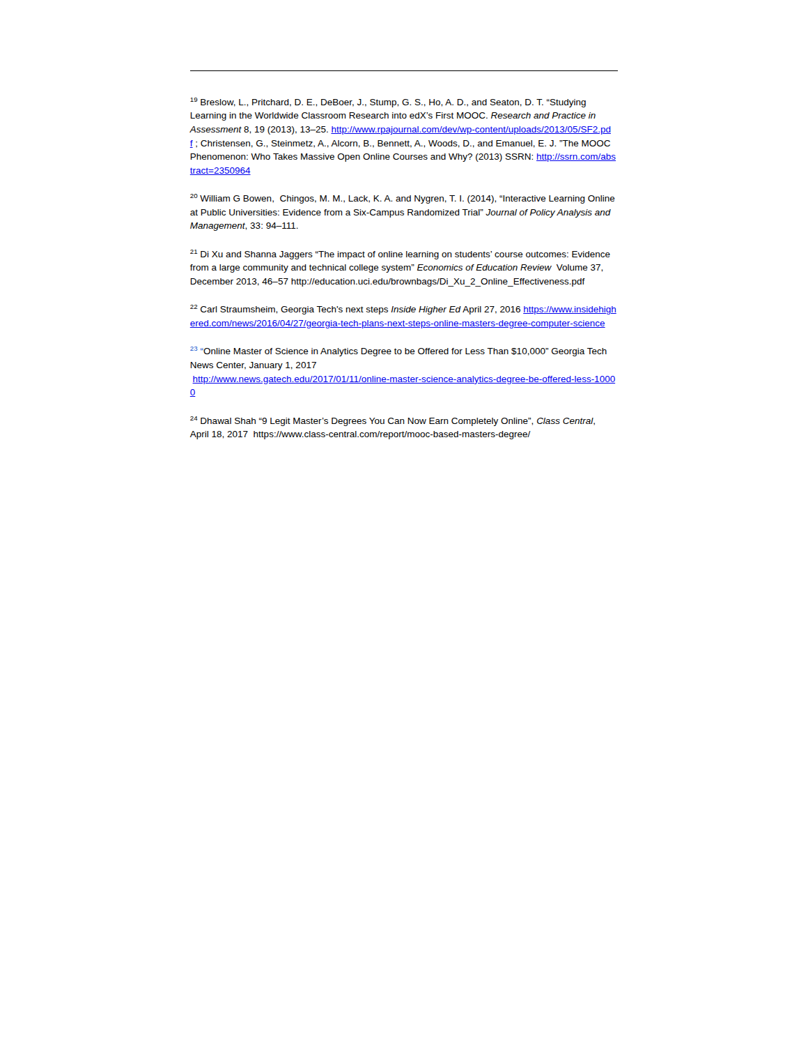19 Breslow, L., Pritchard, D. E., DeBoer, J., Stump, G. S., Ho, A. D., and Seaton, D. T. “Studying Learning in the Worldwide Classroom Research into edX’s First MOOC. Research and Practice in Assessment 8, 19 (2013), 13–25. http://www.rpajournal.com/dev/wp-content/uploads/2013/05/SF2.pdf ; Christensen, G., Steinmetz, A., Alcorn, B., Bennett, A., Woods, D., and Emanuel, E. J. ”The MOOC Phenomenon: Who Takes Massive Open Online Courses and Why? (2013) SSRN: http://ssrn.com/abstract=2350964
20 William G Bowen, Chingos, M. M., Lack, K. A. and Nygren, T. I. (2014), “Interactive Learning Online at Public Universities: Evidence from a Six-Campus Randomized Trial” Journal of Policy Analysis and Management, 33: 94–111.
21 Di Xu and Shanna Jaggers “The impact of online learning on students’ course outcomes: Evidence from a large community and technical college system” Economics of Education Review Volume 37, December 2013, 46–57 http://education.uci.edu/brownbags/Di_Xu_2_Online_Effectiveness.pdf
22 Carl Straumsheim, Georgia Tech's next steps Inside Higher Ed April 27, 2016 https://www.insidehighered.com/news/2016/04/27/georgia-tech-plans-next-steps-online-masters-degree-computer-science
23 “Online Master of Science in Analytics Degree to be Offered for Less Than $10,000” Georgia Tech News Center, January 1, 2017
http://www.news.gatech.edu/2017/01/11/online-master-science-analytics-degree-be-offered-less-10000
24 Dhawal Shah “9 Legit Master’s Degrees You Can Now Earn Completely Online”, Class Central, April 18, 2017 https://www.class-central.com/report/mooc-based-masters-degree/